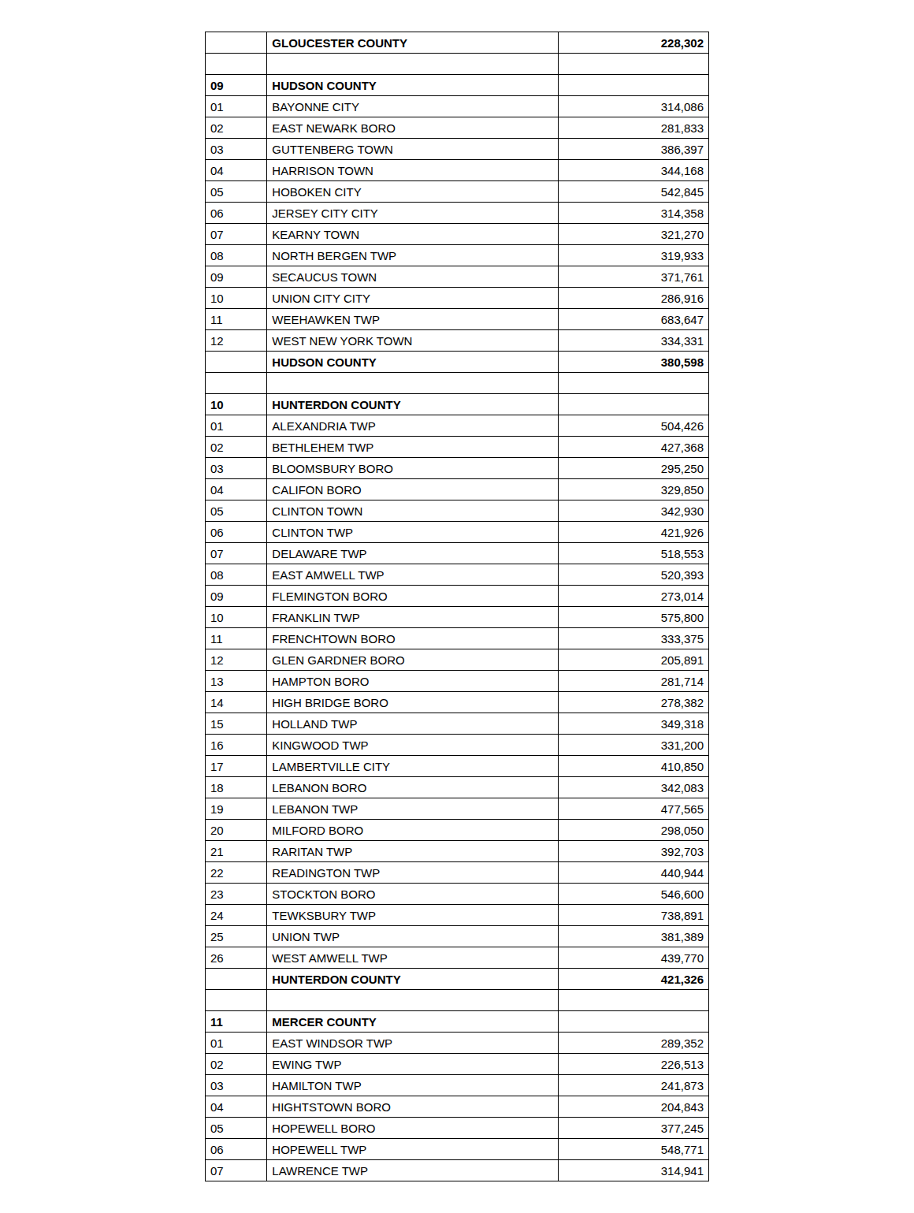| | GLOUCESTER COUNTY | 228,302 |
| 09 | HUDSON COUNTY | |
| 01 | BAYONNE CITY | 314,086 |
| 02 | EAST NEWARK BORO | 281,833 |
| 03 | GUTTENBERG TOWN | 386,397 |
| 04 | HARRISON TOWN | 344,168 |
| 05 | HOBOKEN CITY | 542,845 |
| 06 | JERSEY CITY CITY | 314,358 |
| 07 | KEARNY TOWN | 321,270 |
| 08 | NORTH BERGEN TWP | 319,933 |
| 09 | SECAUCUS TOWN | 371,761 |
| 10 | UNION CITY CITY | 286,916 |
| 11 | WEEHAWKEN TWP | 683,647 |
| 12 | WEST NEW YORK TOWN | 334,331 |
| | HUDSON COUNTY | 380,598 |
| 10 | HUNTERDON COUNTY | |
| 01 | ALEXANDRIA TWP | 504,426 |
| 02 | BETHLEHEM TWP | 427,368 |
| 03 | BLOOMSBURY BORO | 295,250 |
| 04 | CALIFON BORO | 329,850 |
| 05 | CLINTON TOWN | 342,930 |
| 06 | CLINTON TWP | 421,926 |
| 07 | DELAWARE TWP | 518,553 |
| 08 | EAST AMWELL TWP | 520,393 |
| 09 | FLEMINGTON BORO | 273,014 |
| 10 | FRANKLIN TWP | 575,800 |
| 11 | FRENCHTOWN BORO | 333,375 |
| 12 | GLEN GARDNER BORO | 205,891 |
| 13 | HAMPTON BORO | 281,714 |
| 14 | HIGH BRIDGE BORO | 278,382 |
| 15 | HOLLAND TWP | 349,318 |
| 16 | KINGWOOD TWP | 331,200 |
| 17 | LAMBERTVILLE CITY | 410,850 |
| 18 | LEBANON BORO | 342,083 |
| 19 | LEBANON TWP | 477,565 |
| 20 | MILFORD BORO | 298,050 |
| 21 | RARITAN TWP | 392,703 |
| 22 | READINGTON TWP | 440,944 |
| 23 | STOCKTON BORO | 546,600 |
| 24 | TEWKSBURY TWP | 738,891 |
| 25 | UNION TWP | 381,389 |
| 26 | WEST AMWELL TWP | 439,770 |
| | HUNTERDON COUNTY | 421,326 |
| 11 | MERCER COUNTY | |
| 01 | EAST WINDSOR TWP | 289,352 |
| 02 | EWING TWP | 226,513 |
| 03 | HAMILTON TWP | 241,873 |
| 04 | HIGHTSTOWN BORO | 204,843 |
| 05 | HOPEWELL BORO | 377,245 |
| 06 | HOPEWELL TWP | 548,771 |
| 07 | LAWRENCE TWP | 314,941 |